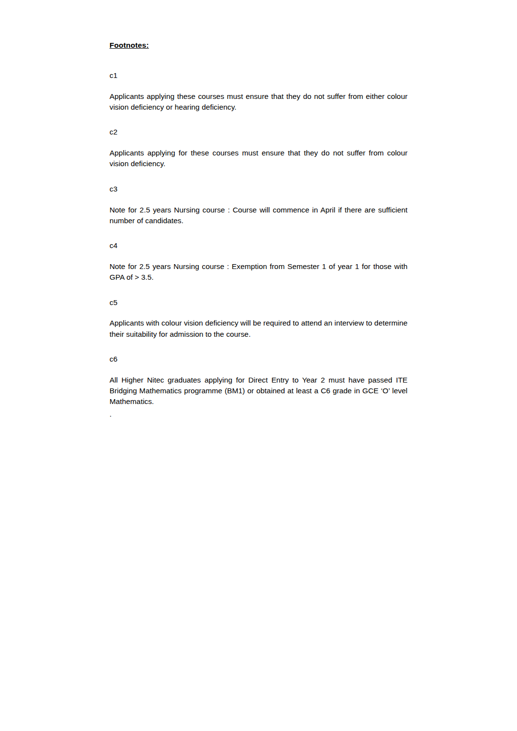Footnotes:
c1
Applicants applying these courses must ensure that they do not suffer from either colour vision deficiency or hearing deficiency.
c2
Applicants applying for these courses must ensure that they do not suffer from colour vision deficiency.
c3
Note for 2.5 years Nursing course : Course will commence in April if there are sufficient number of candidates.
c4
Note for 2.5 years Nursing course : Exemption from Semester 1 of year 1 for those with GPA of > 3.5.
c5
Applicants with colour vision deficiency will be required to attend an interview to determine their suitability for admission to the course.
c6
All Higher Nitec graduates applying for Direct Entry to Year 2 must have passed ITE Bridging Mathematics programme (BM1) or obtained at least a C6 grade in GCE ‘O’ level Mathematics.
.